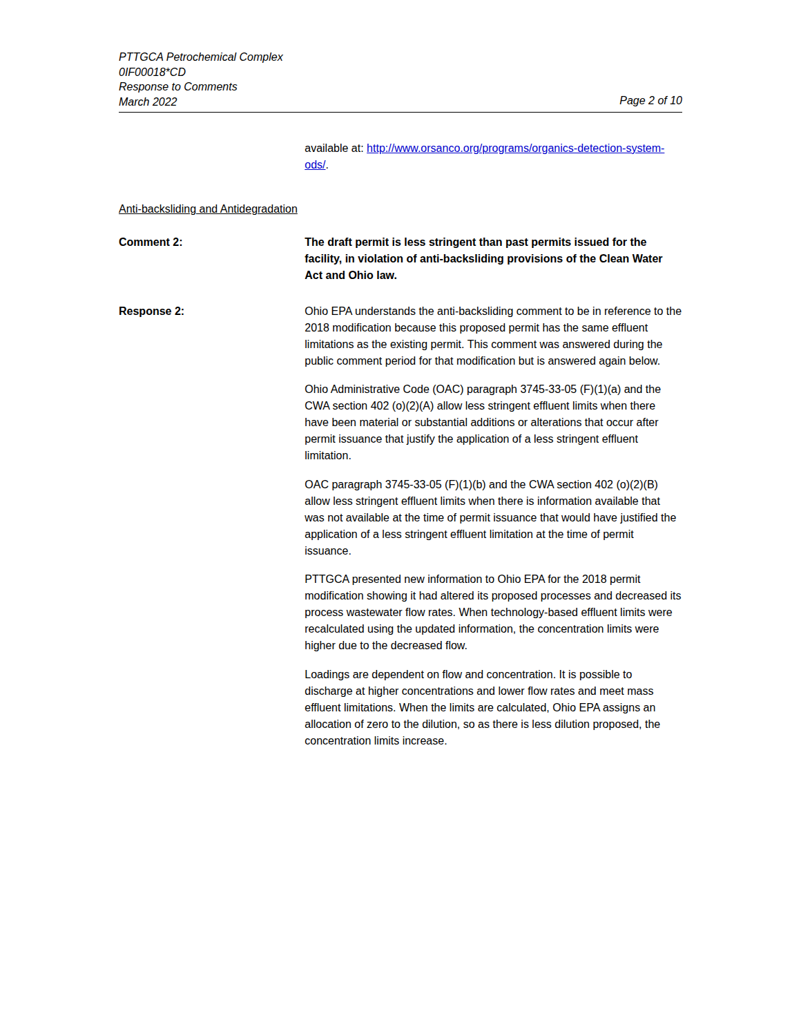PTTGCA Petrochemical Complex
0IF00018*CD
Response to Comments
March 2022
Page 2 of 10
available at: http://www.orsanco.org/programs/organics-detection-system-ods/.
Anti-backsliding and Antidegradation
Comment 2:
The draft permit is less stringent than past permits issued for the facility, in violation of anti-backsliding provisions of the Clean Water Act and Ohio law.
Response 2:
Ohio EPA understands the anti-backsliding comment to be in reference to the 2018 modification because this proposed permit has the same effluent limitations as the existing permit. This comment was answered during the public comment period for that modification but is answered again below.
Ohio Administrative Code (OAC) paragraph 3745-33-05 (F)(1)(a) and the CWA section 402 (o)(2)(A) allow less stringent effluent limits when there have been material or substantial additions or alterations that occur after permit issuance that justify the application of a less stringent effluent limitation.
OAC paragraph 3745-33-05 (F)(1)(b) and the CWA section 402 (o)(2)(B) allow less stringent effluent limits when there is information available that was not available at the time of permit issuance that would have justified the application of a less stringent effluent limitation at the time of permit issuance.
PTTGCA presented new information to Ohio EPA for the 2018 permit modification showing it had altered its proposed processes and decreased its process wastewater flow rates. When technology-based effluent limits were recalculated using the updated information, the concentration limits were higher due to the decreased flow.
Loadings are dependent on flow and concentration. It is possible to discharge at higher concentrations and lower flow rates and meet mass effluent limitations. When the limits are calculated, Ohio EPA assigns an allocation of zero to the dilution, so as there is less dilution proposed, the concentration limits increase.